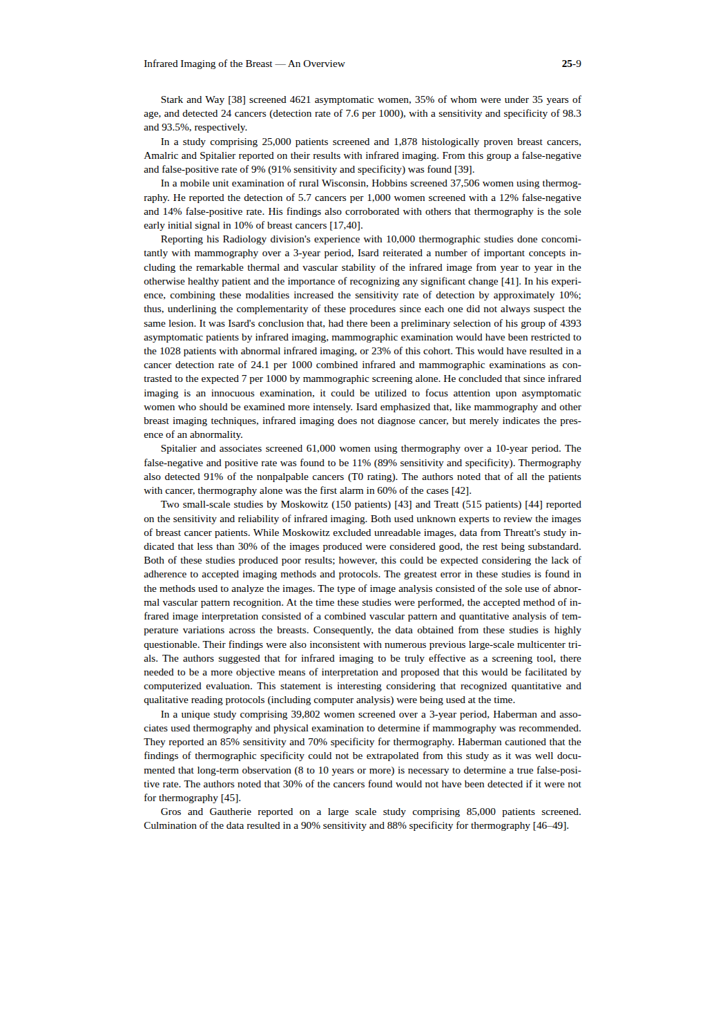Infrared Imaging of the Breast — An Overview 25-9
Stark and Way [38] screened 4621 asymptomatic women, 35% of whom were under 35 years of age, and detected 24 cancers (detection rate of 7.6 per 1000), with a sensitivity and specificity of 98.3 and 93.5%, respectively.
In a study comprising 25,000 patients screened and 1,878 histologically proven breast cancers, Amalric and Spitalier reported on their results with infrared imaging. From this group a false-negative and false-positive rate of 9% (91% sensitivity and specificity) was found [39].
In a mobile unit examination of rural Wisconsin, Hobbins screened 37,506 women using thermography. He reported the detection of 5.7 cancers per 1,000 women screened with a 12% false-negative and 14% false-positive rate. His findings also corroborated with others that thermography is the sole early initial signal in 10% of breast cancers [17,40].
Reporting his Radiology division's experience with 10,000 thermographic studies done concomitantly with mammography over a 3-year period, Isard reiterated a number of important concepts including the remarkable thermal and vascular stability of the infrared image from year to year in the otherwise healthy patient and the importance of recognizing any significant change [41]. In his experience, combining these modalities increased the sensitivity rate of detection by approximately 10%; thus, underlining the complementarity of these procedures since each one did not always suspect the same lesion. It was Isard's conclusion that, had there been a preliminary selection of his group of 4393 asymptomatic patients by infrared imaging, mammographic examination would have been restricted to the 1028 patients with abnormal infrared imaging, or 23% of this cohort. This would have resulted in a cancer detection rate of 24.1 per 1000 combined infrared and mammographic examinations as contrasted to the expected 7 per 1000 by mammographic screening alone. He concluded that since infrared imaging is an innocuous examination, it could be utilized to focus attention upon asymptomatic women who should be examined more intensely. Isard emphasized that, like mammography and other breast imaging techniques, infrared imaging does not diagnose cancer, but merely indicates the presence of an abnormality.
Spitalier and associates screened 61,000 women using thermography over a 10-year period. The false-negative and positive rate was found to be 11% (89% sensitivity and specificity). Thermography also detected 91% of the nonpalpable cancers (T0 rating). The authors noted that of all the patients with cancer, thermography alone was the first alarm in 60% of the cases [42].
Two small-scale studies by Moskowitz (150 patients) [43] and Treatt (515 patients) [44] reported on the sensitivity and reliability of infrared imaging. Both used unknown experts to review the images of breast cancer patients. While Moskowitz excluded unreadable images, data from Threatt's study indicated that less than 30% of the images produced were considered good, the rest being substandard. Both of these studies produced poor results; however, this could be expected considering the lack of adherence to accepted imaging methods and protocols. The greatest error in these studies is found in the methods used to analyze the images. The type of image analysis consisted of the sole use of abnormal vascular pattern recognition. At the time these studies were performed, the accepted method of infrared image interpretation consisted of a combined vascular pattern and quantitative analysis of temperature variations across the breasts. Consequently, the data obtained from these studies is highly questionable. Their findings were also inconsistent with numerous previous large-scale multicenter trials. The authors suggested that for infrared imaging to be truly effective as a screening tool, there needed to be a more objective means of interpretation and proposed that this would be facilitated by computerized evaluation. This statement is interesting considering that recognized quantitative and qualitative reading protocols (including computer analysis) were being used at the time.
In a unique study comprising 39,802 women screened over a 3-year period, Haberman and associates used thermography and physical examination to determine if mammography was recommended. They reported an 85% sensitivity and 70% specificity for thermography. Haberman cautioned that the findings of thermographic specificity could not be extrapolated from this study as it was well documented that long-term observation (8 to 10 years or more) is necessary to determine a true false-positive rate. The authors noted that 30% of the cancers found would not have been detected if it were not for thermography [45].
Gros and Gautherie reported on a large scale study comprising 85,000 patients screened. Culmination of the data resulted in a 90% sensitivity and 88% specificity for thermography [46–49].